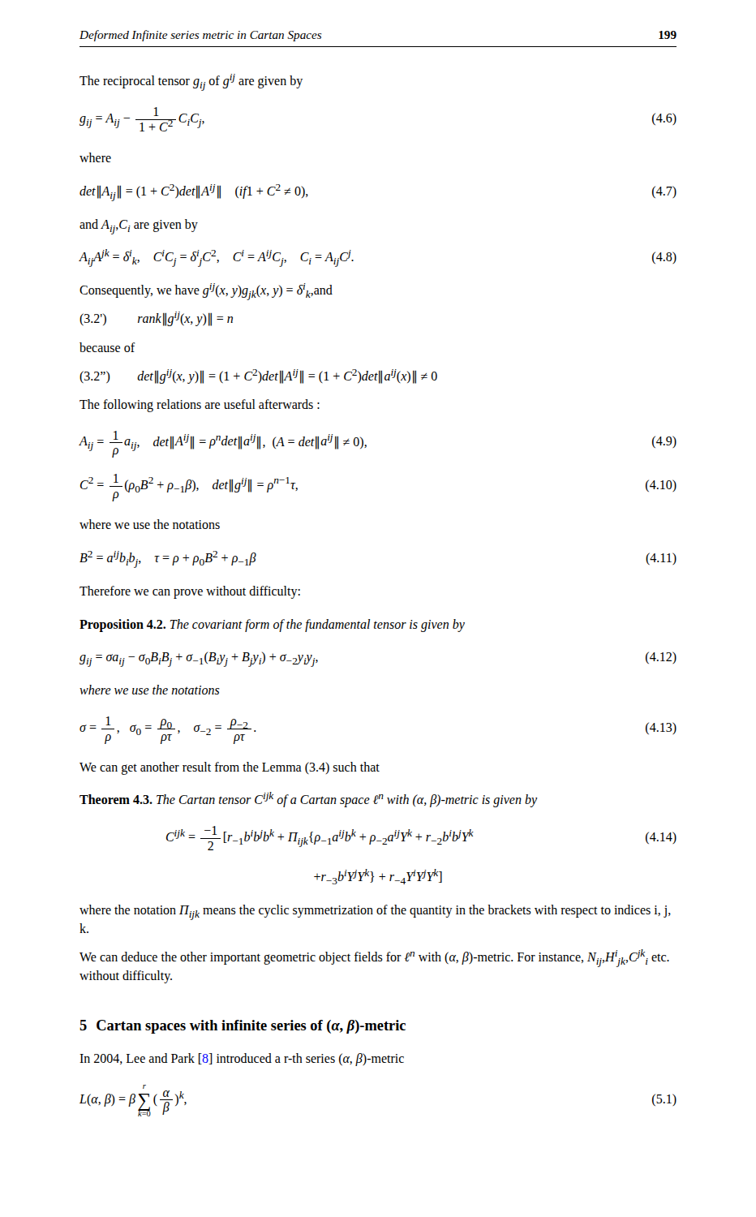Deformed Infinite series metric in Cartan Spaces 199
The reciprocal tensor gij of gij are given by
gij = Aij − 11 + C2 CiCj, (4.6)
where
det∥Aij∥ = (1 + C2)det∥Aij∥ (if1 + C2 ≠ 0), (4.7)
and Aij,Ci are given by
AijAjk = δik, CiCj = δijC2, Ci = AijCj, Ci = AijCj. (4.8)
Consequently, we have gij(x, y)gjk(x, y) = δik,and
(3.2') rank∥gij(x, y)∥ = n
because of
(3.2”) det∥gij(x, y)∥ = (1 + C2)det∥Aij∥ = (1 + C2)det∥aij(x)∥ ≠ 0
The following relations are useful afterwards :
Aij = 1 ρ aij, det∥Aij∥ = ρndet∥aij∥, (A = det∥aij∥ ≠ 0), (4.9)
C2 = 1 ρ(ρ0B2 + ρ−1β), det∥gij∥ = ρn−1τ, (4.10)
where we use the notations
B2 = aijbibj, τ = ρ + ρ0B2 + ρ−1β (4.11)
Therefore we can prove without difficulty:
Proposition 4.2. The covariant form of the fundamental tensor is given by
gij = σaij − σ0BiBj + σ−1(Biyj + Bjyi) + σ−2yiyj, (4.12)
where we use the notations
σ = 1 ρ, σ0 = ρ0 ρτ, σ−2 = ρ−2 ρτ. (4.13)
We can get another result from the Lemma (3.4) such that
Theorem 4.3. The Cartan tensor Cijk of a Cartan space ℓn with (α, β)-metric is given by
Cijk = −12[r−1bibjbk + Πijk{ρ−1aijbk + ρ−2aijYk + r−2bibjYk (4.14)
+r−3biYjYk} + r−4YiYjYk]
where the notation Πijk means the cyclic symmetrization of the quantity in the brackets with respect to indices i, j, k.
We can deduce the other important geometric object fields for ℓn with (α, β)-metric. For instance, Nij,Hijk,Cjki etc. without difficulty.
5 Cartan spaces with infinite series of (α, β)-metric
In 2004, Lee and Park [8] introduced a r-th series (α, β)-metric
L(α, β) = βr∑k=0(αβ)k, (5.1)